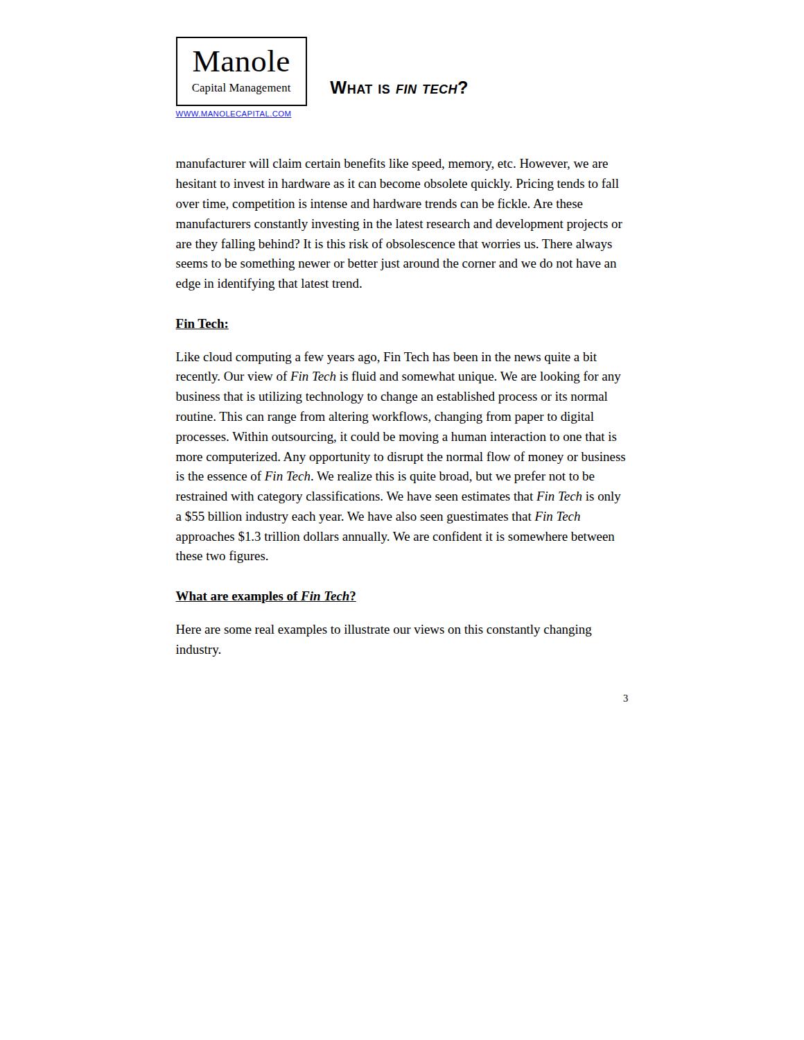Manole
Capital Management
www.manolecapital.com
What is fin tech?
manufacturer will claim certain benefits like speed, memory, etc. However, we are hesitant to invest in hardware as it can become obsolete quickly. Pricing tends to fall over time, competition is intense and hardware trends can be fickle. Are these manufacturers constantly investing in the latest research and development projects or are they falling behind? It is this risk of obsolescence that worries us. There always seems to be something newer or better just around the corner and we do not have an edge in identifying that latest trend.
Fin Tech:
Like cloud computing a few years ago, Fin Tech has been in the news quite a bit recently. Our view of Fin Tech is fluid and somewhat unique. We are looking for any business that is utilizing technology to change an established process or its normal routine. This can range from altering workflows, changing from paper to digital processes. Within outsourcing, it could be moving a human interaction to one that is more computerized. Any opportunity to disrupt the normal flow of money or business is the essence of Fin Tech. We realize this is quite broad, but we prefer not to be restrained with category classifications. We have seen estimates that Fin Tech is only a $55 billion industry each year. We have also seen guestimates that Fin Tech approaches $1.3 trillion dollars annually. We are confident it is somewhere between these two figures.
What are examples of Fin Tech?
Here are some real examples to illustrate our views on this constantly changing industry.
3